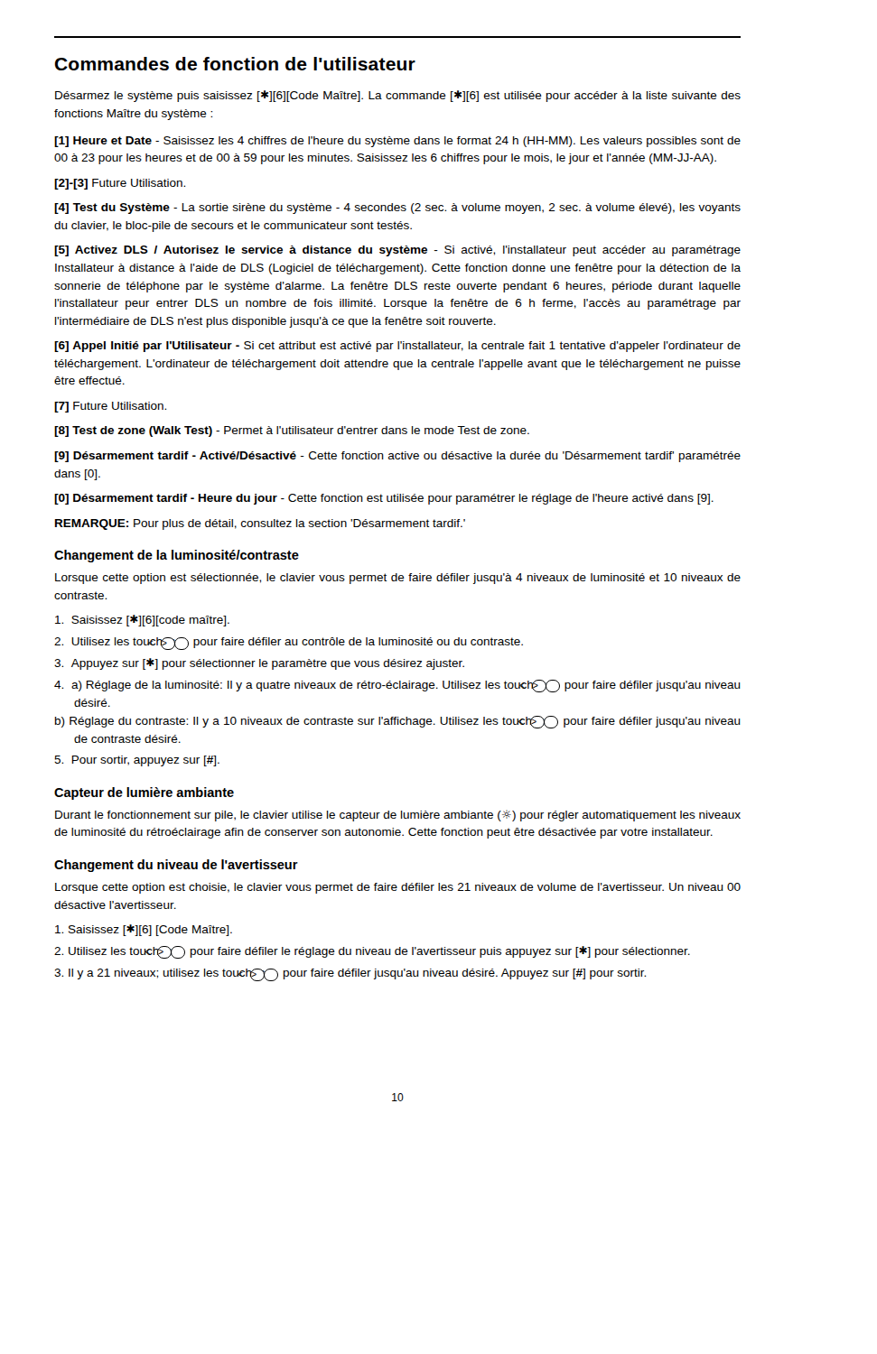Commandes de fonction de l'utilisateur
Désarmez le système puis saisissez [✱][6][Code Maître]. La commande [✱][6] est utilisée pour accéder à la liste suivante des fonctions Maître du système :
[1] Heure et Date - Saisissez les 4 chiffres de l'heure du système dans le format 24 h (HH-MM). Les valeurs possibles sont de 00 à 23 pour les heures et de 00 à 59 pour les minutes. Saisissez les 6 chiffres pour le mois, le jour et l'année (MM-JJ-AA).
[2]-[3] Future Utilisation.
[4] Test du Système - La sortie sirène du système - 4 secondes (2 sec. à volume moyen, 2 sec. à volume élevé), les voyants du clavier, le bloc-pile de secours et le communicateur sont testés.
[5] Activez DLS / Autorisez le service à distance du système - Si activé, l'installateur peut accéder au paramétrage Installateur à distance à l'aide de DLS (Logiciel de téléchargement). Cette fonction donne une fenêtre pour la détection de la sonnerie de téléphone par le système d'alarme. La fenêtre DLS reste ouverte pendant 6 heures, période durant laquelle l'installateur peur entrer DLS un nombre de fois illimité. Lorsque la fenêtre de 6 h ferme, l'accès au paramétrage par l'intermédiaire de DLS n'est plus disponible jusqu'à ce que la fenêtre soit rouverte.
[6] Appel Initié par l'Utilisateur - Si cet attribut est activé par l'installateur, la centrale fait 1 tentative d'appeler l'ordinateur de téléchargement. L'ordinateur de téléchargement doit attendre que la centrale l'appelle avant que le téléchargement ne puisse être effectué.
[7] Future Utilisation.
[8] Test de zone (Walk Test) - Permet à l'utilisateur d'entrer dans le mode Test de zone.
[9] Désarmement tardif - Activé/Désactivé - Cette fonction active ou désactive la durée du 'Désarmement tardif' paramétrée dans [0].
[0] Désarmement tardif - Heure du jour - Cette fonction est utilisée pour paramétrer le réglage de l'heure activé dans [9].
REMARQUE: Pour plus de détail, consultez la section 'Désarmement tardif.'
Changement de la luminosité/contraste
Lorsque cette option est sélectionnée, le clavier vous permet de faire défiler jusqu'à 4 niveaux de luminosité et 10 niveaux de contraste.
1. Saisissez [✱][6][code maître].
2. Utilisez les touches <> pour faire défiler au contrôle de la luminosité ou du contraste.
3. Appuyez sur [✱] pour sélectionner le paramètre que vous désirez ajuster.
4. a) Réglage de la luminosité: Il y a quatre niveaux de rétro-éclairage. Utilisez les touches <> pour faire défiler jusqu'au niveau désiré. b) Réglage du contraste: Il y a 10 niveaux de contraste sur l'affichage. Utilisez les touches <> pour faire défiler jusqu'au niveau de contraste désiré.
5. Pour sortir, appuyez sur [#].
Capteur de lumière ambiante
Durant le fonctionnement sur pile, le clavier utilise le capteur de lumière ambiante (☼) pour régler automatiquement les niveaux de luminosité du rétroéclairage afin de conserver son autonomie. Cette fonction peut être désactivée par votre installateur.
Changement du niveau de l'avertisseur
Lorsque cette option est choisie, le clavier vous permet de faire défiler les 21 niveaux de volume de l'avertisseur. Un niveau 00 désactive l'avertisseur.
1. Saisissez [✱][6] [Code Maître].
2. Utilisez les touches <> pour faire défiler le réglage du niveau de l'avertisseur puis appuyez sur [✱] pour sélectionner.
3. Il y a 21 niveaux; utilisez les touches <> pour faire défiler jusqu'au niveau désiré. Appuyez sur [#] pour sortir.
10